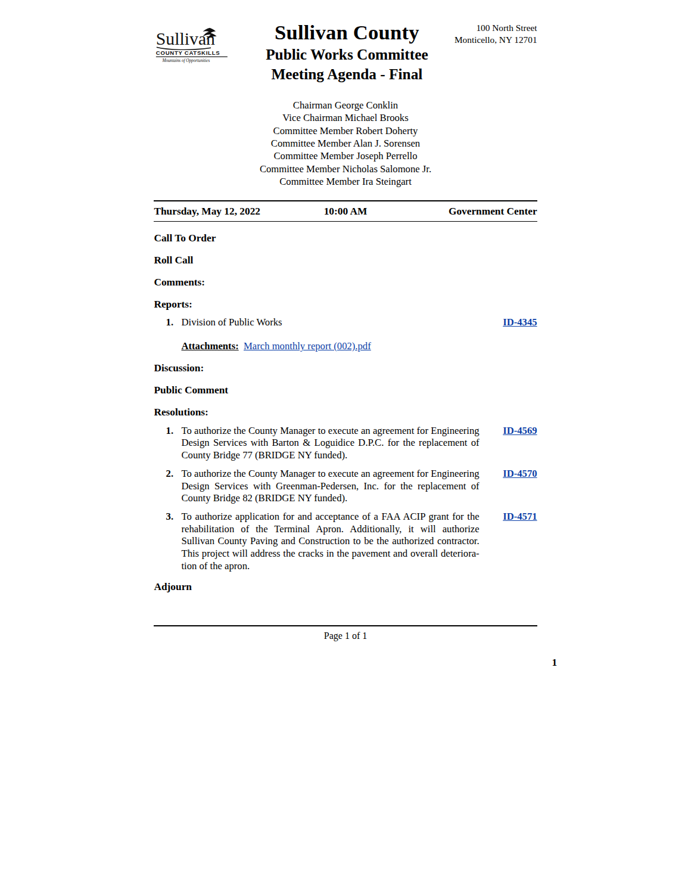Sullivan COUNTY CATSKILLS Mountains of Opportunities
Sullivan County
Public Works Committee
Meeting Agenda - Final
100 North Street
Monticello, NY 12701
Chairman George Conklin
Vice Chairman Michael Brooks
Committee Member Robert Doherty
Committee Member Alan J. Sorensen
Committee Member Joseph Perrello
Committee Member Nicholas Salomone Jr.
Committee Member Ira Steingart
Thursday, May 12, 2022
10:00 AM
Government Center
Call To Order
Roll Call
Comments:
Reports:
1.
Division of Public Works
ID-4345
Attachments: March monthly report (002).pdf
Discussion:
Public Comment
Resolutions:
1.
To authorize the County Manager to execute an agreement for Engineering Design Services with Barton & Loguidice D.P.C. for the replacement of County Bridge 77 (BRIDGE NY funded).
ID-4569
2.
To authorize the County Manager to execute an agreement for Engineering Design Services with Greenman-Pedersen, Inc. for the replacement of County Bridge 82 (BRIDGE NY funded).
ID-4570
3.
To authorize application for and acceptance of a FAA ACIP grant for the rehabilitation of the Terminal Apron. Additionally, it will authorize Sullivan County Paving and Construction to be the authorized contractor. This project will address the cracks in the pavement and overall deterioration of the apron.
ID-4571
Adjourn
Page 1 of 1
1